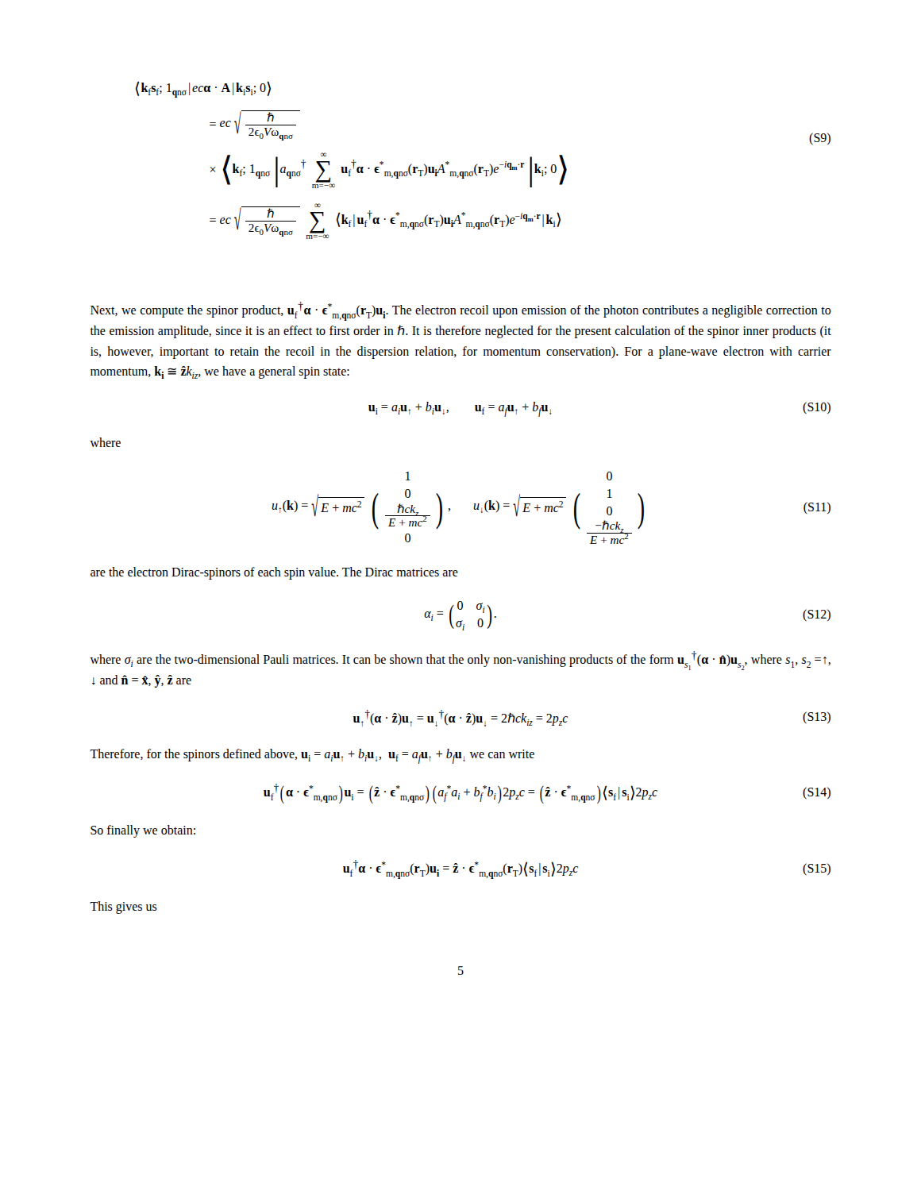⟨kfsf; 1qnσ|ec α · A|kisi; 0⟩
= ec ℏ 2ϵ0Vωqnσ
× ⟨kf; 1qnσ |aqnσ† ∞∑m=−∞ uf†α · ϵ*m,qnσ(rT)uiA*m,qnσ(rT)e−iqm·r |ki; 0⟩
= ec ℏ 2ϵ0Vωqnσ ∞∑m=−∞ ⟨kf|uf†α · ϵ*m,qnσ(rT)uiA*m,qnσ(rT)e−iqm·r|ki⟩
(S9)
Next, we compute the spinor product, uf†α · ϵ*m,qnσ(rT)ui. The electron recoil upon emission of the photon contributes a negligible correction to the emission amplitude, since it is an effect to first order in ℏ. It is therefore neglected for the present calculation of the spinor inner products (it is, however, important to retain the recoil in the dispersion relation, for momentum conservation). For a plane-wave electron with carrier momentum, ki ≅ ẑkiz, we have a general spin state:
ui = ai u↑ + bi u↓, uf = af u↑ + bf u↓
(S10)
where
u↑(k) = E + mc2 (
1
0
ℏckz E + mc2
0
) , u↓(k) = E + mc2 (
0
1
0
−ℏckz E + mc2
)
(S11)
are the electron Dirac-spinors of each spin value. The Dirac matrices are
αi = (0 σi σi 0).
(S12)
where σi are the two-dimensional Pauli matrices. It can be shown that the only non-vanishing products of the form us1†(α · n̂)us2, where s1, s2 =↑, ↓ and n̂ = x̂, ŷ, ẑ are
u↑†(α · ẑ)u↑ = u↓†(α · ẑ)u↓ = 2ℏckiz = 2pzc
(S13)
Therefore, for the spinors defined above, ui = ai u↑ + bi u↓, uf = af u↑ + bf u↓ we can write
uf†(α · ϵ*m,qnσ) ui = (ẑ · ϵ*m,qnσ)(af*ai + bf*bi) 2pzc = (ẑ · ϵ*m,qnσ)⟨sf|si⟩2pzc
(S14)
So finally we obtain:
uf†α · ϵ*m,qnσ(rT)ui = ẑ · ϵ*m,qnσ(rT)⟨sf|si⟩2pzc
(S15)
This gives us
5